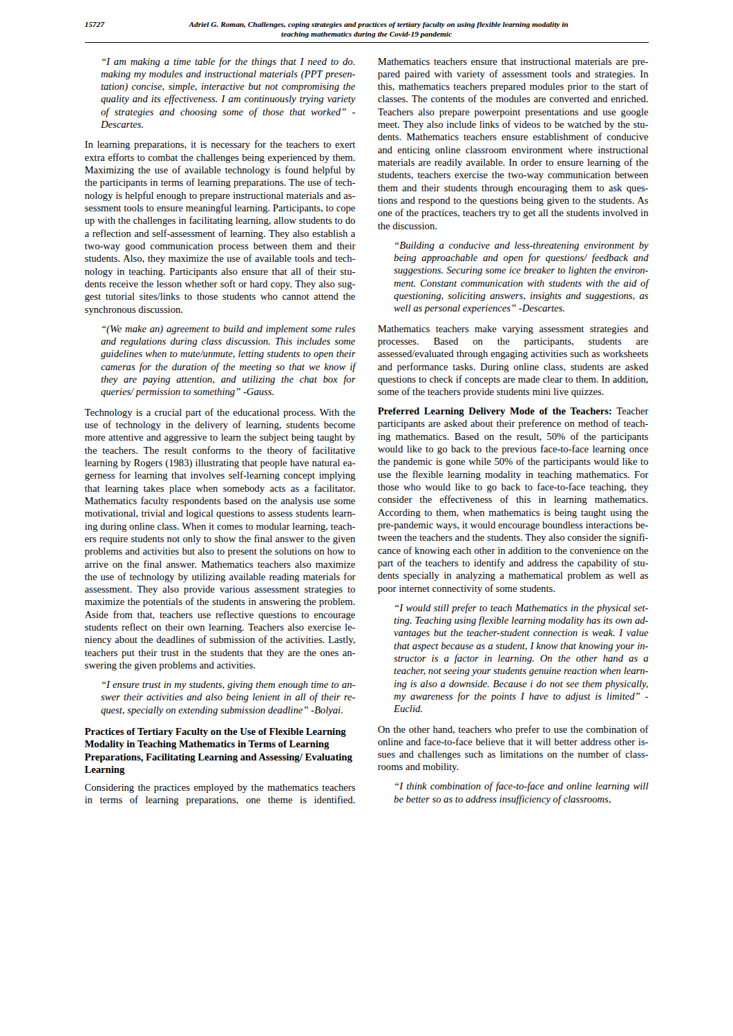15727 Adriel G. Roman, Challenges, coping strategies and practices of tertiary faculty on using flexible learning modality in
teaching mathematics during the Covid-19 pandemic
“I am making a time table for the things that I need to do. making my modules and instructional materials (PPT presentation) concise, simple, interactive but not compromising the quality and its effectiveness. I am continuously trying variety of strategies and choosing some of those that worked” -Descartes.
In learning preparations, it is necessary for the teachers to exert extra efforts to combat the challenges being experienced by them. Maximizing the use of available technology is found helpful by the participants in terms of learning preparations. The use of technology is helpful enough to prepare instructional materials and assessment tools to ensure meaningful learning. Participants, to cope up with the challenges in facilitating learning, allow students to do a reflection and self-assessment of learning. They also establish a two-way good communication process between them and their students. Also, they maximize the use of available tools and technology in teaching. Participants also ensure that all of their students receive the lesson whether soft or hard copy. They also suggest tutorial sites/links to those students who cannot attend the synchronous discussion.
“(We make an) agreement to build and implement some rules and regulations during class discussion. This includes some guidelines when to mute/unmute, letting students to open their cameras for the duration of the meeting so that we know if they are paying attention, and utilizing the chat box for queries/ permission to something” -Gauss.
Technology is a crucial part of the educational process. With the use of technology in the delivery of learning, students become more attentive and aggressive to learn the subject being taught by the teachers. The result conforms to the theory of facilitative learning by Rogers (1983) illustrating that people have natural eagerness for learning that involves self-learning concept implying that learning takes place when somebody acts as a facilitator. Mathematics faculty respondents based on the analysis use some motivational, trivial and logical questions to assess students learning during online class. When it comes to modular learning, teachers require students not only to show the final answer to the given problems and activities but also to present the solutions on how to arrive on the final answer. Mathematics teachers also maximize the use of technology by utilizing available reading materials for assessment. They also provide various assessment strategies to maximize the potentials of the students in answering the problem. Aside from that, teachers use reflective questions to encourage students reflect on their own learning. Teachers also exercise leniency about the deadlines of submission of the activities. Lastly, teachers put their trust in the students that they are the ones answering the given problems and activities.
“I ensure trust in my students, giving them enough time to answer their activities and also being lenient in all of their request, specially on extending submission deadline” -Bolyai.
Practices of Tertiary Faculty on the Use of Flexible Learning Modality in Teaching Mathematics in Terms of Learning Preparations, Facilitating Learning and Assessing/ Evaluating Learning
Considering the practices employed by the mathematics teachers in terms of learning preparations, one theme is identified. Mathematics teachers ensure that instructional materials are prepared paired with variety of assessment tools and strategies. In this, mathematics teachers prepared modules prior to the start of classes. The contents of the modules are converted and enriched. Teachers also prepare powerpoint presentations and use google meet. They also include links of videos to be watched by the students. Mathematics teachers ensure establishment of conducive and enticing online classroom environment where instructional materials are readily available. In order to ensure learning of the students, teachers exercise the two-way communication between them and their students through encouraging them to ask questions and respond to the questions being given to the students. As one of the practices, teachers try to get all the students involved in the discussion.
“Building a conducive and less-threatening environment by being approachable and open for questions/ feedback and suggestions. Securing some ice breaker to lighten the environment. Constant communication with students with the aid of questioning, soliciting answers, insights and suggestions, as well as personal experiences” -Descartes.
Mathematics teachers make varying assessment strategies and processes. Based on the participants, students are assessed/evaluated through engaging activities such as worksheets and performance tasks. During online class, students are asked questions to check if concepts are made clear to them. In addition, some of the teachers provide students mini live quizzes.
Preferred Learning Delivery Mode of the Teachers: Teacher participants are asked about their preference on method of teaching mathematics. Based on the result, 50% of the participants would like to go back to the previous face-to-face learning once the pandemic is gone while 50% of the participants would like to use the flexible learning modality in teaching mathematics. For those who would like to go back to face-to-face teaching, they consider the effectiveness of this in learning mathematics. According to them, when mathematics is being taught using the pre-pandemic ways, it would encourage boundless interactions between the teachers and the students. They also consider the significance of knowing each other in addition to the convenience on the part of the teachers to identify and address the capability of students specially in analyzing a mathematical problem as well as poor internet connectivity of some students.
“I would still prefer to teach Mathematics in the physical setting. Teaching using flexible learning modality has its own advantages but the teacher-student connection is weak. I value that aspect because as a student, I know that knowing your instructor is a factor in learning. On the other hand as a teacher, not seeing your students genuine reaction when learning is also a downside. Because i do not see them physically, my awareness for the points I have to adjust is limited” - Euclid.
On the other hand, teachers who prefer to use the combination of online and face-to-face believe that it will better address other issues and challenges such as limitations on the number of classrooms and mobility.
“I think combination of face-to-face and online learning will be better so as to address insufficiency of classrooms,